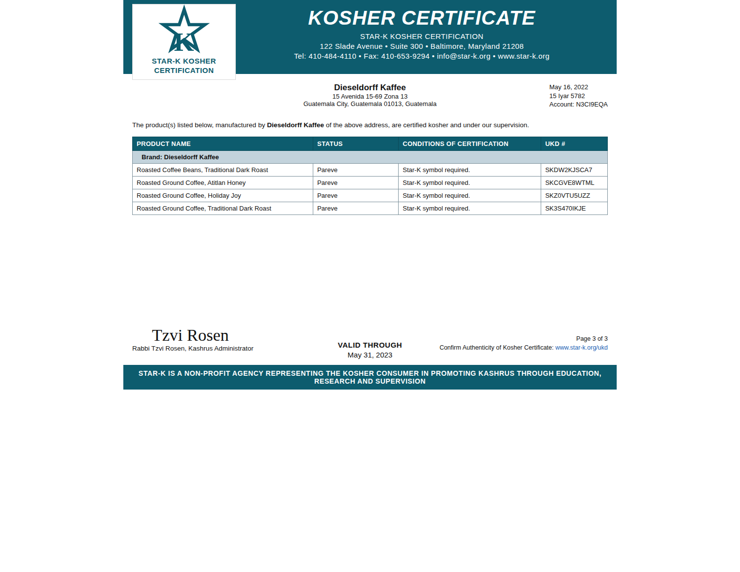K
STAR-K KOSHER
CERTIFICATION
KOSHER CERTIFICATE
STAR-K KOSHER CERTIFICATION
122 Slade Avenue • Suite 300 • Baltimore, Maryland 21208
Tel: 410-484-4110 • Fax: 410-653-9294 • info@star-k.org • www.star-k.org
Dieseldorff Kaffee
15 Avenida 15-69 Zona 13
Guatemala City, Guatemala 01013, Guatemala
May 16, 2022
15 Iyar 5782
Account: N3CI9EQA
The product(s) listed below, manufactured by Dieseldorff Kaffee of the above address, are certified kosher and under our supervision.
| PRODUCT NAME | STATUS | CONDITIONS OF CERTIFICATION | UKD # |
| --- | --- | --- | --- |
| Brand: Dieseldorff Kaffee |
| Roasted Coffee Beans, Traditional Dark Roast | Pareve | Star-K symbol required. | SKDW2KJSCA7 |
| Roasted Ground Coffee, Atitlan Honey | Pareve | Star-K symbol required. | SKCGVE8WTML |
| Roasted Ground Coffee, Holiday Joy | Pareve | Star-K symbol required. | SKZ0VTU5UZZ |
| Roasted Ground Coffee, Traditional Dark Roast | Pareve | Star-K symbol required. | SK3S470IKJE |
Tzvi Rosen
Rabbi Tzvi Rosen, Kashrus Administrator
VALID THROUGH
May 31, 2023
Page 3 of 3
Confirm Authenticity of Kosher Certificate: www.star-k.org/ukd
STAR-K IS A NON-PROFIT AGENCY REPRESENTING THE KOSHER CONSUMER IN PROMOTING KASHRUS THROUGH EDUCATION, RESEARCH AND SUPERVISION